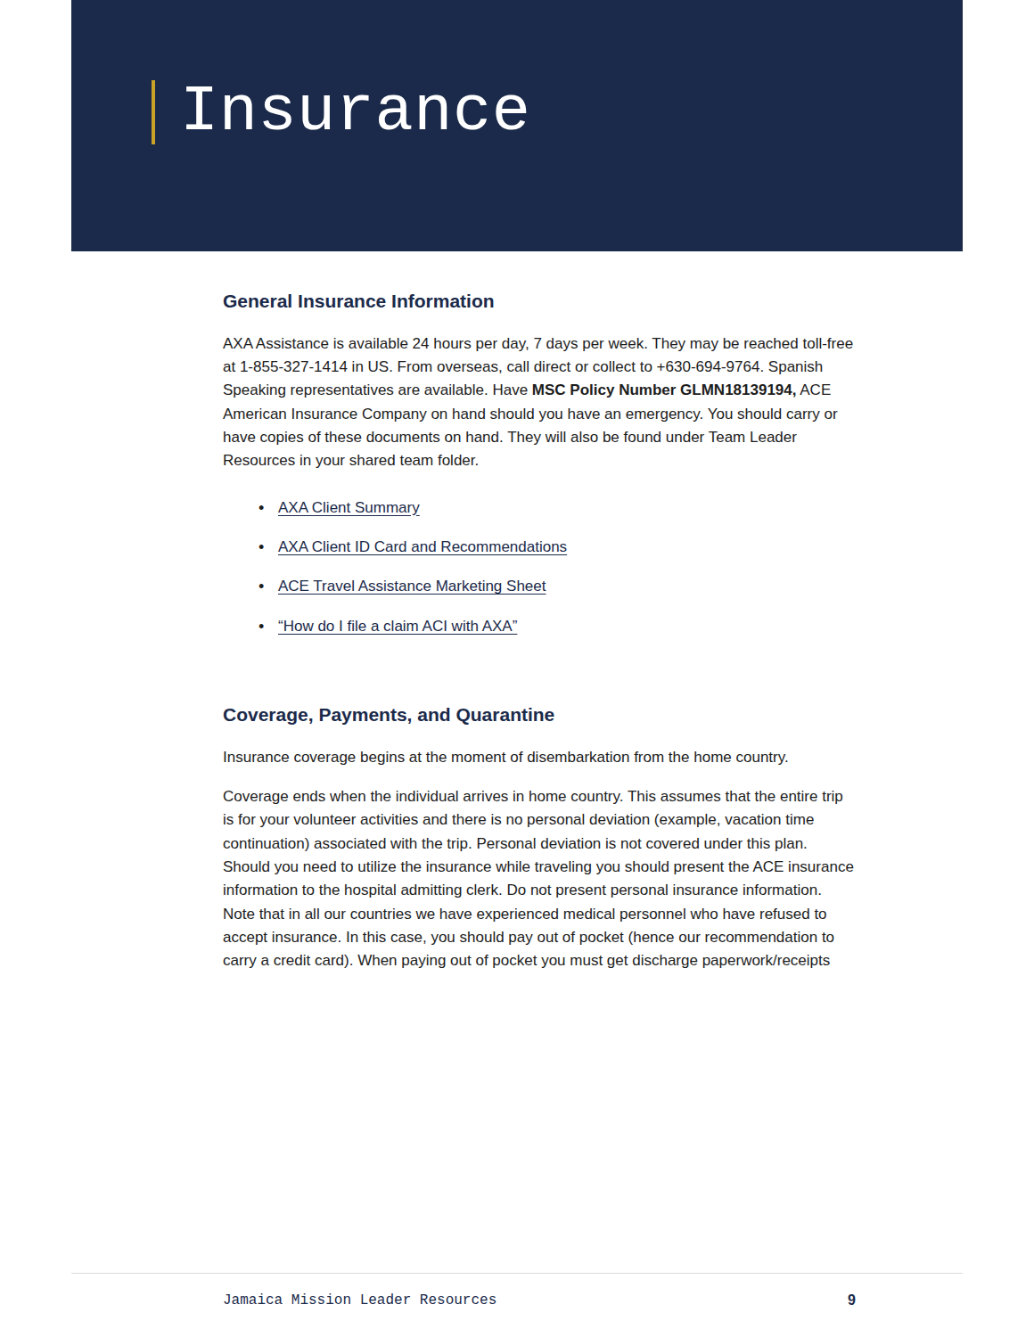Insurance
General Insurance Information
AXA Assistance is available 24 hours per day, 7 days per week. They may be reached toll-free at 1-855-327-1414 in US. From overseas, call direct or collect to +630-694-9764. Spanish Speaking representatives are available. Have MSC Policy Number GLMN18139194, ACE American Insurance Company on hand should you have an emergency. You should carry or have copies of these documents on hand. They will also be found under Team Leader Resources in your shared team folder.
AXA Client Summary
AXA Client ID Card and Recommendations
ACE Travel Assistance Marketing Sheet
“How do I file a claim ACI with AXA”
Coverage, Payments, and Quarantine
Insurance coverage begins at the moment of disembarkation from the home country.
Coverage ends when the individual arrives in home country. This assumes that the entire trip is for your volunteer activities and there is no personal deviation (example, vacation time continuation) associated with the trip. Personal deviation is not covered under this plan. Should you need to utilize the insurance while traveling you should present the ACE insurance information to the hospital admitting clerk. Do not present personal insurance information. Note that in all our countries we have experienced medical personnel who have refused to accept insurance. In this case, you should pay out of pocket (hence our recommendation to carry a credit card). When paying out of pocket you must get discharge paperwork/receipts
Jamaica Mission Leader Resources 9